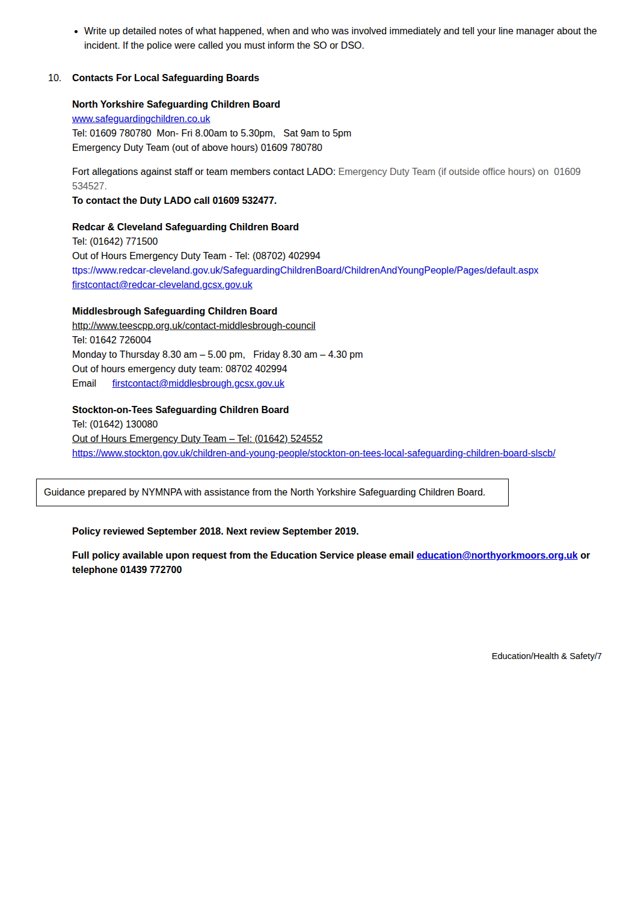Write up detailed notes of what happened, when and who was involved immediately and tell your line manager about the incident. If the police were called you must inform the SO or DSO.
10. Contacts For Local Safeguarding Boards
North Yorkshire Safeguarding Children Board
www.safeguardingchildren.co.uk
Tel: 01609 780780 Mon- Fri 8.00am to 5.30pm, Sat 9am to 5pm
Emergency Duty Team (out of above hours) 01609 780780
Fort allegations against staff or team members contact LADO: Emergency Duty Team (if outside office hours) on 01609 534527.
To contact the Duty LADO call 01609 532477.
Redcar & Cleveland Safeguarding Children Board
Tel: (01642) 771500
Out of Hours Emergency Duty Team - Tel: (08702) 402994
ttps://www.redcar-cleveland.gov.uk/SafeguardingChildrenBoard/ChildrenAndYoungPeople/Pages/default.aspx firstcontact@redcar-cleveland.gcsx.gov.uk
Middlesbrough Safeguarding Children Board
http://www.teescpp.org.uk/contact-middlesbrough-council
Tel: 01642 726004
Monday to Thursday 8.30 am – 5.00 pm, Friday 8.30 am – 4.30 pm
Out of hours emergency duty team: 08702 402994
Email firstcontact@middlesbrough.gcsx.gov.uk
Stockton-on-Tees Safeguarding Children Board
Tel: (01642) 130080
Out of Hours Emergency Duty Team – Tel: (01642) 524552
https://www.stockton.gov.uk/children-and-young-people/stockton-on-tees-local-safeguarding-children-board-slscb/
Guidance prepared by NYMNPA with assistance from the North Yorkshire Safeguarding Children Board.
Policy reviewed September 2018. Next review September 2019.
Full policy available upon request from the Education Service please email education@northyorkmoors.org.uk or telephone 01439 772700
Education/Health & Safety/7